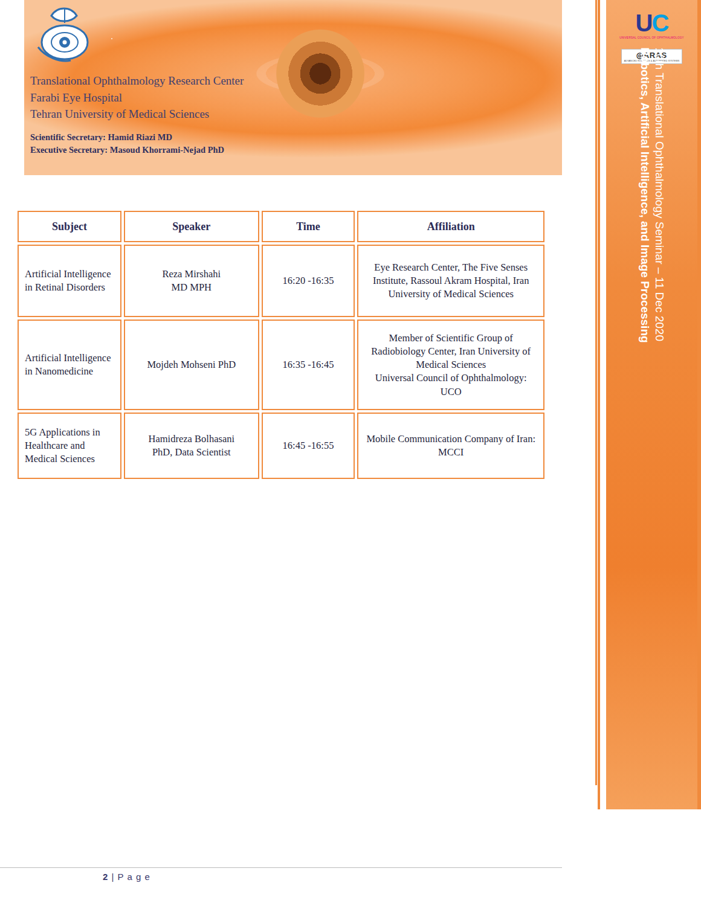UC
UNIVERSAL COUNCIL OF OPHTHALMOLOGY
◎ARAS
ADVANCED ROBOTICS & AUTOMATED SYSTEMS
10th Translational Ophthalmology Seminar – 11 Dec 2020 Robotics, Artificial Intelligence, and Image Processing
Translational Ophthalmology Research Center
Farabi Eye Hospital
Tehran University of Medical Sciences
Scientific Secretary: Hamid Riazi MD
Executive Secretary: Masoud Khorrami-Nejad PhD
| Subject | Speaker | Time | Affiliation |
| --- | --- | --- | --- |
| Artificial Intelligence in Retinal Disorders | Reza Mirshahi MD MPH | 16:20 -16:35 | Eye Research Center, The Five Senses Institute, Rassoul Akram Hospital, Iran University of Medical Sciences |
| Artificial Intelligence in Nanomedicine | Mojdeh Mohseni PhD | 16:35 -16:45 | Member of Scientific Group of Radiobiology Center, Iran University of Medical Sciences Universal Council of Ophthalmology: UCO |
| 5G Applications in Healthcare and Medical Sciences | Hamidreza Bolhasani PhD, Data Scientist | 16:45 -16:55 | Mobile Communication Company of Iran: MCCI |
2 | P a g e